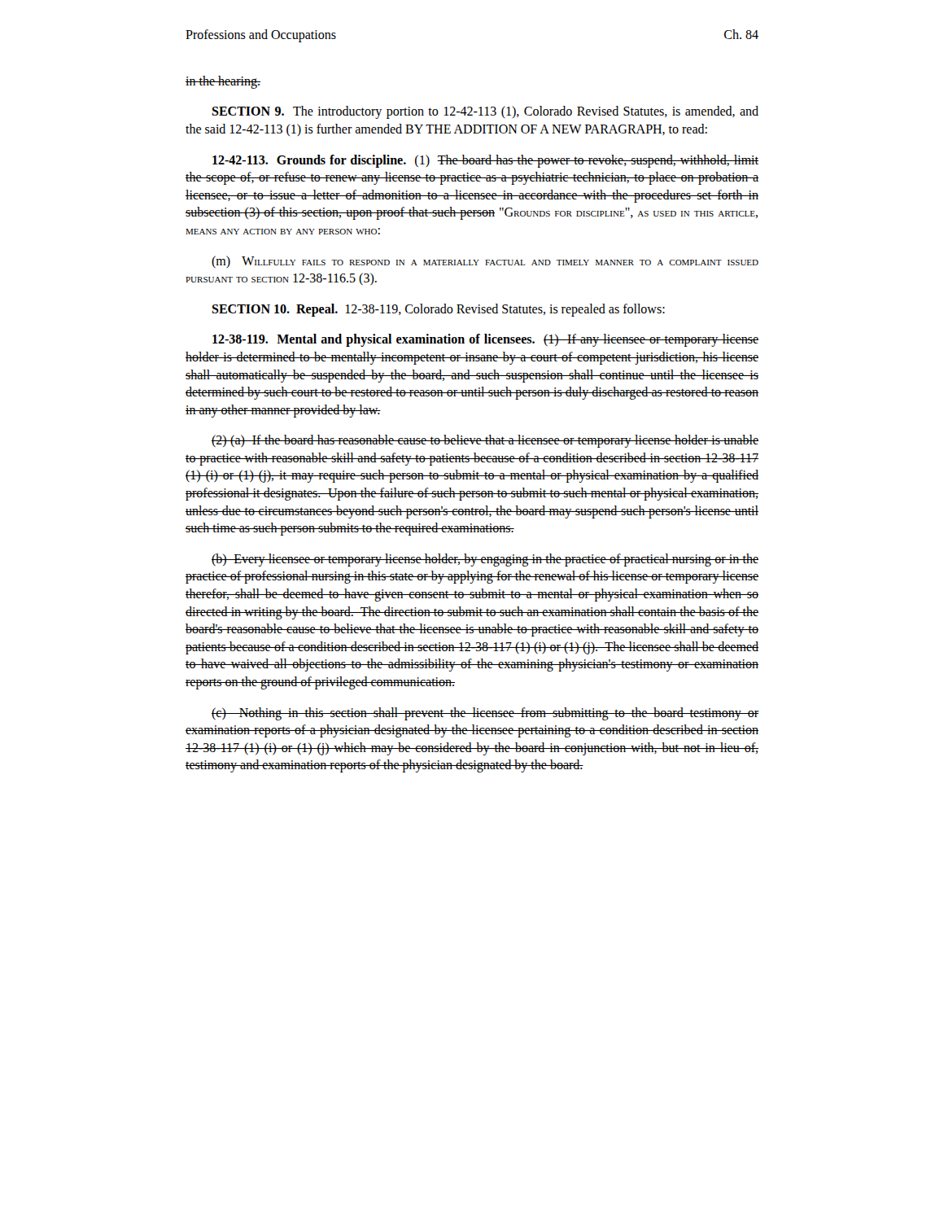Professions and Occupations Ch. 84
in the hearing.
SECTION 9. The introductory portion to 12-42-113 (1), Colorado Revised Statutes, is amended, and the said 12-42-113 (1) is further amended BY THE ADDITION OF A NEW PARAGRAPH, to read:
12-42-113. Grounds for discipline. (1) The board has the power to revoke, suspend, withhold, limit the scope of, or refuse to renew any license to practice as a psychiatric technician, to place on probation a licensee, or to issue a letter of admonition to a licensee in accordance with the procedures set forth in subsection (3) of this section, upon proof that such person "Grounds for discipline", as used in this article, means any action by any person who:
(m) Willfully fails to respond in a materially factual and timely manner to a complaint issued pursuant to section 12-38-116.5 (3).
SECTION 10. Repeal. 12-38-119, Colorado Revised Statutes, is repealed as follows:
12-38-119. Mental and physical examination of licensees. (1) If any licensee or temporary license holder is determined to be mentally incompetent or insane by a court of competent jurisdiction, his license shall automatically be suspended by the board, and such suspension shall continue until the licensee is determined by such court to be restored to reason or until such person is duly discharged as restored to reason in any other manner provided by law.
(2) (a) If the board has reasonable cause to believe that a licensee or temporary license holder is unable to practice with reasonable skill and safety to patients because of a condition described in section 12-38-117 (1) (i) or (1) (j), it may require such person to submit to a mental or physical examination by a qualified professional it designates. Upon the failure of such person to submit to such mental or physical examination, unless due to circumstances beyond such person's control, the board may suspend such person's license until such time as such person submits to the required examinations.
(b) Every licensee or temporary license holder, by engaging in the practice of practical nursing or in the practice of professional nursing in this state or by applying for the renewal of his license or temporary license therefor, shall be deemed to have given consent to submit to a mental or physical examination when so directed in writing by the board. The direction to submit to such an examination shall contain the basis of the board's reasonable cause to believe that the licensee is unable to practice with reasonable skill and safety to patients because of a condition described in section 12-38-117 (1) (i) or (1) (j). The licensee shall be deemed to have waived all objections to the admissibility of the examining physician's testimony or examination reports on the ground of privileged communication.
(c) Nothing in this section shall prevent the licensee from submitting to the board testimony or examination reports of a physician designated by the licensee pertaining to a condition described in section 12-38-117 (1) (i) or (1) (j) which may be considered by the board in conjunction with, but not in lieu of, testimony and examination reports of the physician designated by the board.